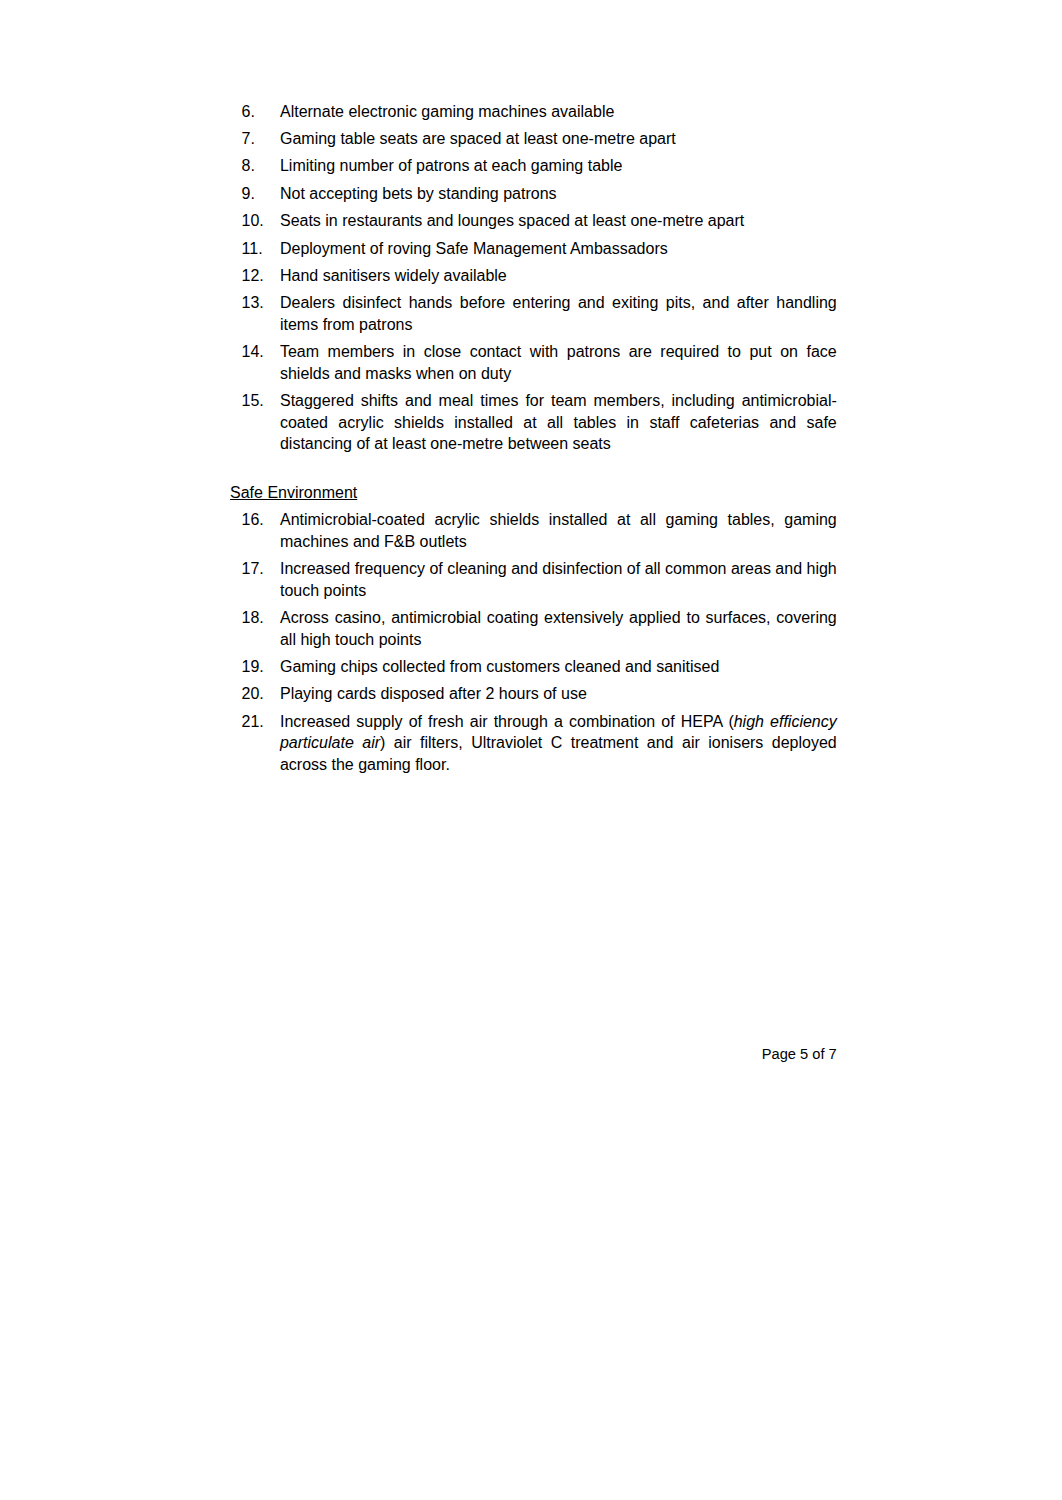6. Alternate electronic gaming machines available
7. Gaming table seats are spaced at least one-metre apart
8. Limiting number of patrons at each gaming table
9. Not accepting bets by standing patrons
10. Seats in restaurants and lounges spaced at least one-metre apart
11. Deployment of roving Safe Management Ambassadors
12. Hand sanitisers widely available
13. Dealers disinfect hands before entering and exiting pits, and after handling items from patrons
14. Team members in close contact with patrons are required to put on face shields and masks when on duty
15. Staggered shifts and meal times for team members, including antimicrobial-coated acrylic shields installed at all tables in staff cafeterias and safe distancing of at least one-metre between seats
Safe Environment
16. Antimicrobial-coated acrylic shields installed at all gaming tables, gaming machines and F&B outlets
17. Increased frequency of cleaning and disinfection of all common areas and high touch points
18. Across casino, antimicrobial coating extensively applied to surfaces, covering all high touch points
19. Gaming chips collected from customers cleaned and sanitised
20. Playing cards disposed after 2 hours of use
21. Increased supply of fresh air through a combination of HEPA (high efficiency particulate air) air filters, Ultraviolet C treatment and air ionisers deployed across the gaming floor.
Page 5 of 7